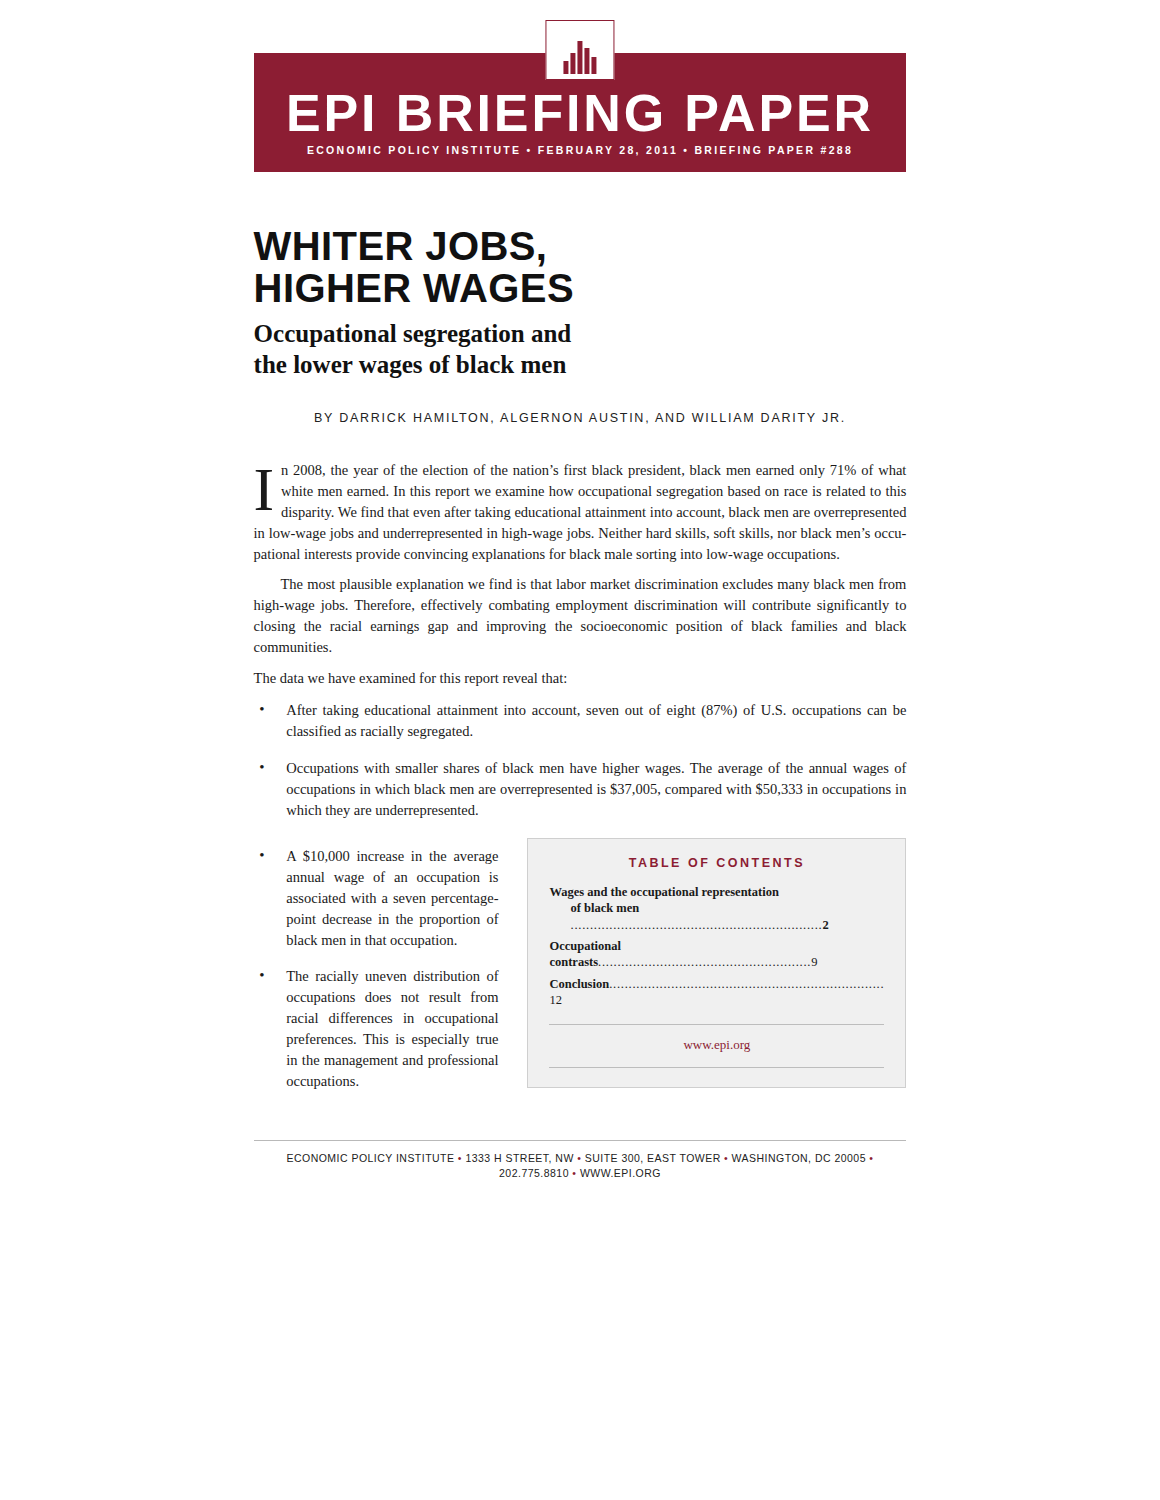EPI BRIEFING PAPER
ECONOMIC POLICY INSTITUTE • FEBRUARY 28, 2011 • BRIEFING PAPER #288
WHITER JOBS,
HIGHER WAGES
Occupational segregation and
the lower wages of black men
BY DARRICK HAMILTON, ALGERNON AUSTIN, AND WILLIAM DARITY JR.
In 2008, the year of the election of the nation’s first black president, black men earned only 71% of what white men earned. In this report we examine how occupational segregation based on race is related to this disparity. We find that even after taking educational attainment into account, black men are overrepresented in low-wage jobs and underrepresented in high-wage jobs. Neither hard skills, soft skills, nor black men’s occupational interests provide convincing explanations for black male sorting into low-wage occupations.
The most plausible explanation we find is that labor market discrimination excludes many black men from high-wage jobs. Therefore, effectively combating employment discrimination will contribute significantly to closing the racial earnings gap and improving the socioeconomic position of black families and black communities.
The data we have examined for this report reveal that:
After taking educational attainment into account, seven out of eight (87%) of U.S. occupations can be classified as racially segregated.
Occupations with smaller shares of black men have higher wages. The average of the annual wages of occupations in which black men are overrepresented is $37,005, compared with $50,333 in occupations in which they are underrepresented.
A $10,000 increase in the average annual wage of an occupation is associated with a seven percentage-point decrease in the proportion of black men in that occupation.
The racially uneven distribution of occupations does not result from racial differences in occupational preferences. This is especially true in the management and professional occupations.
TABLE OF CONTENTS
Wages and the occupational representation of black men ................................................................. 2
Occupational contrasts....................................................... 9
Conclusion....................................................................... 12
www.epi.org
ECONOMIC POLICY INSTITUTE • 1333 H STREET, NW • SUITE 300, EAST TOWER • WASHINGTON, DC 20005 • 202.775.8810 • WWW.EPI.ORG